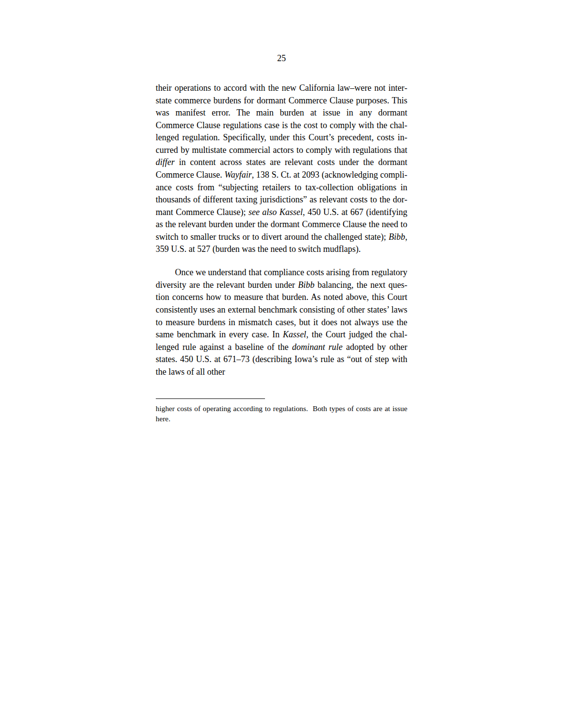25
their operations to accord with the new California law–were not interstate commerce burdens for dormant Commerce Clause purposes. This was manifest error. The main burden at issue in any dormant Commerce Clause regulations case is the cost to comply with the challenged regulation. Specifically, under this Court’s precedent, costs incurred by multistate commercial actors to comply with regulations that differ in content across states are relevant costs under the dormant Commerce Clause. Wayfair, 138 S. Ct. at 2093 (acknowledging compliance costs from “subjecting retailers to tax-collection obligations in thousands of different taxing jurisdictions” as relevant costs to the dormant Commerce Clause); see also Kassel, 450 U.S. at 667 (identifying as the relevant burden under the dormant Commerce Clause the need to switch to smaller trucks or to divert around the challenged state); Bibb, 359 U.S. at 527 (burden was the need to switch mudflaps).
Once we understand that compliance costs arising from regulatory diversity are the relevant burden under Bibb balancing, the next question concerns how to measure that burden. As noted above, this Court consistently uses an external benchmark consisting of other states’ laws to measure burdens in mismatch cases, but it does not always use the same benchmark in every case. In Kassel, the Court judged the challenged rule against a baseline of the dominant rule adopted by other states. 450 U.S. at 671–73 (describing Iowa’s rule as “out of step with the laws of all other
higher costs of operating according to regulations. Both types of costs are at issue here.